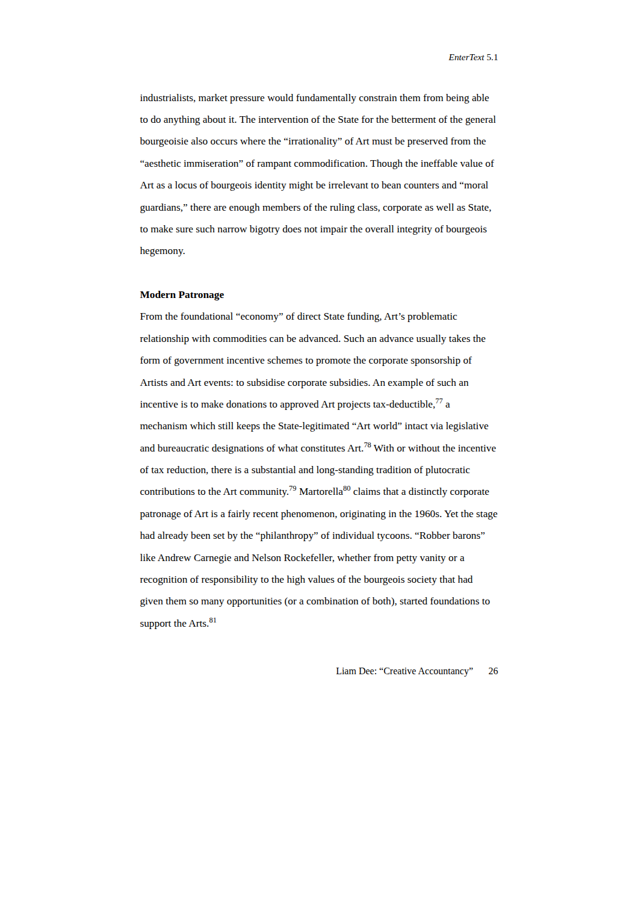EnterText 5.1
industrialists, market pressure would fundamentally constrain them from being able to do anything about it. The intervention of the State for the betterment of the general bourgeoisie also occurs where the “irrationality” of Art must be preserved from the “aesthetic immiseration” of rampant commodification. Though the ineffable value of Art as a locus of bourgeois identity might be irrelevant to bean counters and “moral guardians,” there are enough members of the ruling class, corporate as well as State, to make sure such narrow bigotry does not impair the overall integrity of bourgeois hegemony.
Modern Patronage
From the foundational “economy” of direct State funding, Art’s problematic relationship with commodities can be advanced. Such an advance usually takes the form of government incentive schemes to promote the corporate sponsorship of Artists and Art events: to subsidise corporate subsidies. An example of such an incentive is to make donations to approved Art projects tax-deductible,77 a mechanism which still keeps the State-legitimated “Art world” intact via legislative and bureaucratic designations of what constitutes Art.78 With or without the incentive of tax reduction, there is a substantial and long-standing tradition of plutocratic contributions to the Art community.79 Martorella80 claims that a distinctly corporate patronage of Art is a fairly recent phenomenon, originating in the 1960s. Yet the stage had already been set by the “philanthropy” of individual tycoons. “Robber barons” like Andrew Carnegie and Nelson Rockefeller, whether from petty vanity or a recognition of responsibility to the high values of the bourgeois society that had given them so many opportunities (or a combination of both), started foundations to support the Arts.81
Liam Dee: “Creative Accountancy”26